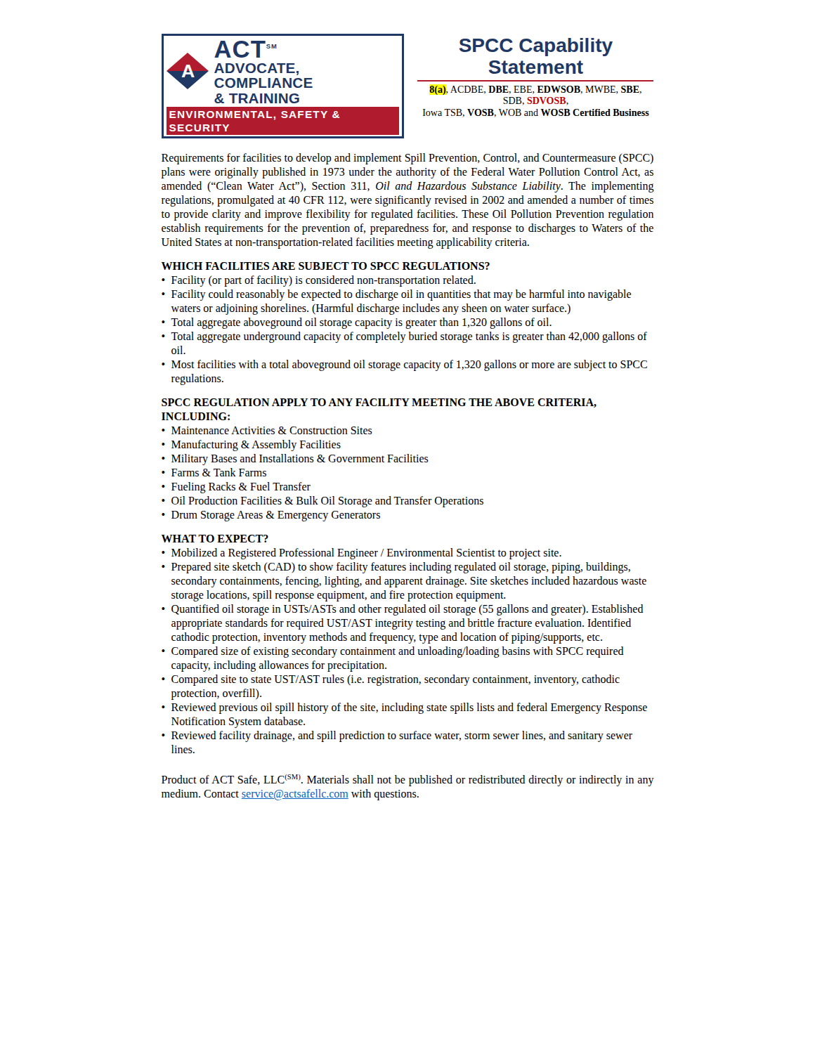A
ACTSM ADVOCATE,
COMPLIANCE
& TRAINING
ENVIRONMENTAL, SAFETY & SECURITY
SPCC Capability Statement
8(a), ACDBE, DBE, EBE, EDWSOB, MWBE, SBE, SDB, SDVOSB,
Iowa TSB, VOSB, WOB and WOSB Certified Business
Requirements for facilities to develop and implement Spill Prevention, Control, and Countermeasure (SPCC) plans were originally published in 1973 under the authority of the Federal Water Pollution Control Act, as amended (“Clean Water Act”), Section 311, Oil and Hazardous Substance Liability. The implementing regulations, promulgated at 40 CFR 112, were significantly revised in 2002 and amended a number of times to provide clarity and improve flexibility for regulated facilities. These Oil Pollution Prevention regulation establish requirements for the prevention of, preparedness for, and response to discharges to Waters of the United States at non-transportation-related facilities meeting applicability criteria.
Which facilities are subject to SPCC regulations?
Facility (or part of facility) is considered non-transportation related.
Facility could reasonably be expected to discharge oil in quantities that may be harmful into navigable waters or adjoining shorelines. (Harmful discharge includes any sheen on water surface.)
Total aggregate aboveground oil storage capacity is greater than 1,320 gallons of oil.
Total aggregate underground capacity of completely buried storage tanks is greater than 42,000 gallons of oil.
Most facilities with a total aboveground oil storage capacity of 1,320 gallons or more are subject to SPCC regulations.
SPCC regulation apply to any facility meeting the above criteria, including:
Maintenance Activities & Construction Sites
Manufacturing & Assembly Facilities
Military Bases and Installations & Government Facilities
Farms & Tank Farms
Fueling Racks & Fuel Transfer
Oil Production Facilities & Bulk Oil Storage and Transfer Operations
Drum Storage Areas & Emergency Generators
What to expect?
Mobilized a Registered Professional Engineer / Environmental Scientist to project site.
Prepared site sketch (CAD) to show facility features including regulated oil storage, piping, buildings, secondary containments, fencing, lighting, and apparent drainage. Site sketches included hazardous waste storage locations, spill response equipment, and fire protection equipment.
Quantified oil storage in USTs/ASTs and other regulated oil storage (55 gallons and greater). Established appropriate standards for required UST/AST integrity testing and brittle fracture evaluation. Identified cathodic protection, inventory methods and frequency, type and location of piping/supports, etc.
Compared size of existing secondary containment and unloading/loading basins with SPCC required capacity, including allowances for precipitation.
Compared site to state UST/AST rules (i.e. registration, secondary containment, inventory, cathodic protection, overfill).
Reviewed previous oil spill history of the site, including state spills lists and federal Emergency Response Notification System database.
Reviewed facility drainage, and spill prediction to surface water, storm sewer lines, and sanitary sewer lines.
Product of ACT Safe, LLC(SM). Materials shall not be published or redistributed directly or indirectly in any medium. Contact service@actsafellc.com with questions.